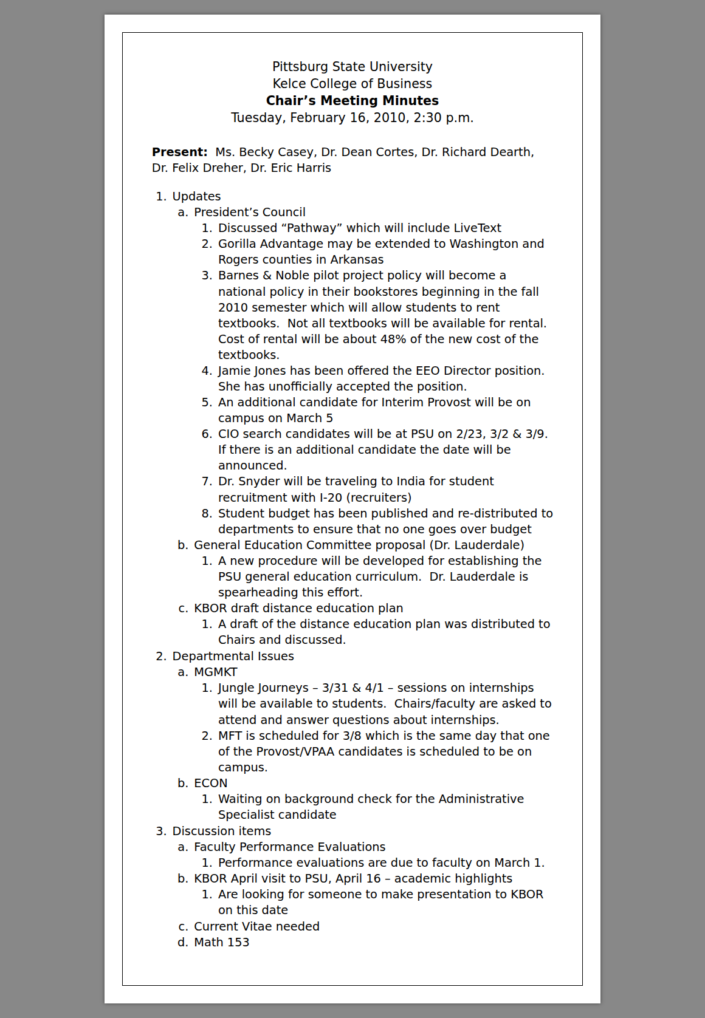Pittsburg State University
Kelce College of Business
Chair’s Meeting Minutes
Tuesday, February 16, 2010, 2:30 p.m.
Present: Ms. Becky Casey, Dr. Dean Cortes, Dr. Richard Dearth, Dr. Felix Dreher, Dr. Eric Harris
Updates
President’s Council
Discussed “Pathway” which will include LiveText
Gorilla Advantage may be extended to Washington and Rogers counties in Arkansas
Barnes & Noble pilot project policy will become a national policy in their bookstores beginning in the fall 2010 semester which will allow students to rent textbooks. Not all textbooks will be available for rental. Cost of rental will be about 48% of the new cost of the textbooks.
Jamie Jones has been offered the EEO Director position. She has unofficially accepted the position.
An additional candidate for Interim Provost will be on campus on March 5
CIO search candidates will be at PSU on 2/23, 3/2 & 3/9. If there is an additional candidate the date will be announced.
Dr. Snyder will be traveling to India for student recruitment with I-20 (recruiters)
Student budget has been published and re-distributed to departments to ensure that no one goes over budget
General Education Committee proposal (Dr. Lauderdale)
A new procedure will be developed for establishing the PSU general education curriculum. Dr. Lauderdale is spearheading this effort.
KBOR draft distance education plan
A draft of the distance education plan was distributed to Chairs and discussed.
Departmental Issues
MGMKT
Jungle Journeys – 3/31 & 4/1 – sessions on internships will be available to students. Chairs/faculty are asked to attend and answer questions about internships.
MFT is scheduled for 3/8 which is the same day that one of the Provost/VPAA candidates is scheduled to be on campus.
ECON
Waiting on background check for the Administrative Specialist candidate
Discussion items
Faculty Performance Evaluations
Performance evaluations are due to faculty on March 1.
KBOR April visit to PSU, April 16 – academic highlights
Are looking for someone to make presentation to KBOR on this date
Current Vitae needed
Math 153